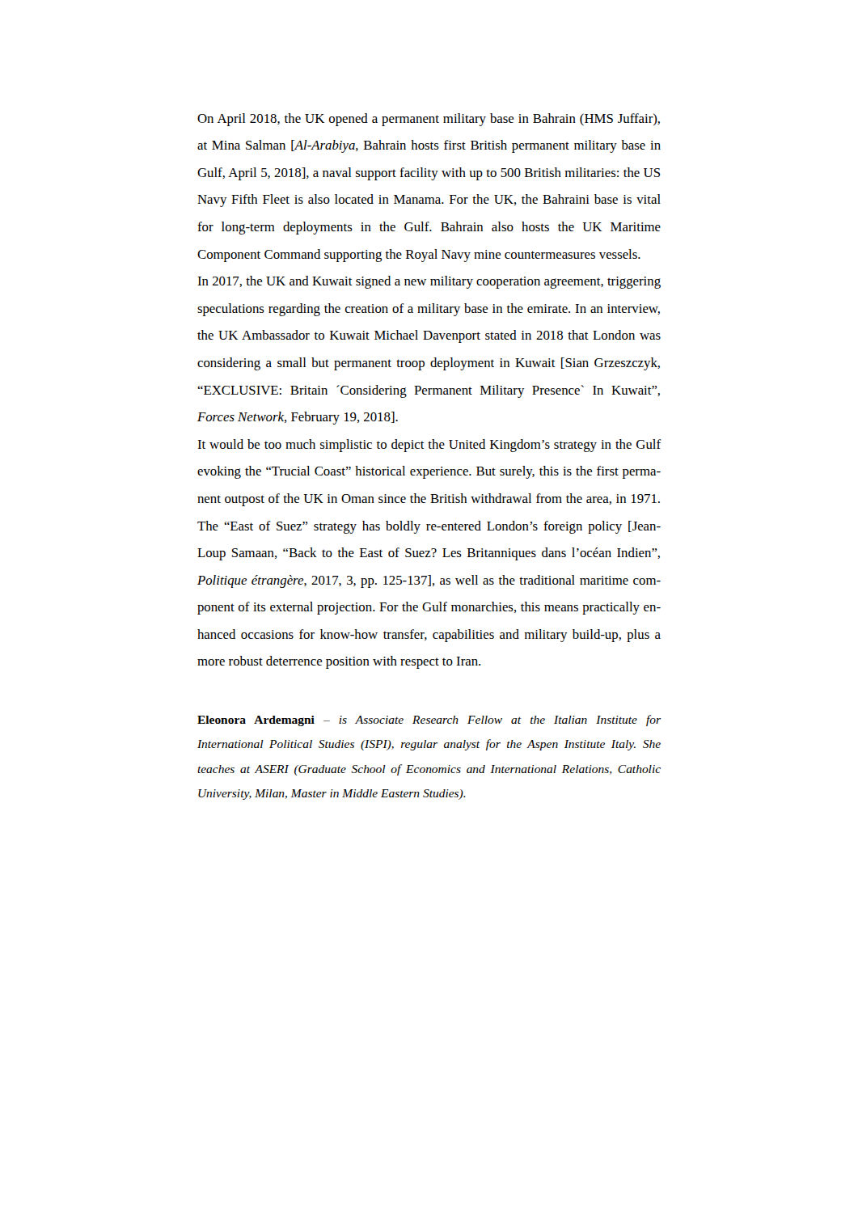On April 2018, the UK opened a permanent military base in Bahrain (HMS Juffair), at Mina Salman [Al-Arabiya, Bahrain hosts first British permanent military base in Gulf, April 5, 2018], a naval support facility with up to 500 British militaries: the US Navy Fifth Fleet is also located in Manama. For the UK, the Bahraini base is vital for long-term deployments in the Gulf. Bahrain also hosts the UK Maritime Component Command supporting the Royal Navy mine countermeasures vessels.
In 2017, the UK and Kuwait signed a new military cooperation agreement, triggering speculations regarding the creation of a military base in the emirate. In an interview, the UK Ambassador to Kuwait Michael Davenport stated in 2018 that London was considering a small but permanent troop deployment in Kuwait [Sian Grzeszczyk, “EXCLUSIVE: Britain ´Considering Permanent Military Presence` In Kuwait”, Forces Network, February 19, 2018].
It would be too much simplistic to depict the United Kingdom’s strategy in the Gulf evoking the “Trucial Coast” historical experience. But surely, this is the first permanent outpost of the UK in Oman since the British withdrawal from the area, in 1971. The “East of Suez” strategy has boldly re-entered London’s foreign policy [Jean-Loup Samaan, “Back to the East of Suez? Les Britanniques dans l’océan Indien”, Politique étrangère, 2017, 3, pp. 125-137], as well as the traditional maritime component of its external projection. For the Gulf monarchies, this means practically enhanced occasions for know-how transfer, capabilities and military build-up, plus a more robust deterrence position with respect to Iran.
Eleonora Ardemagni – is Associate Research Fellow at the Italian Institute for International Political Studies (ISPI), regular analyst for the Aspen Institute Italy. She teaches at ASERI (Graduate School of Economics and International Relations, Catholic University, Milan, Master in Middle Eastern Studies).